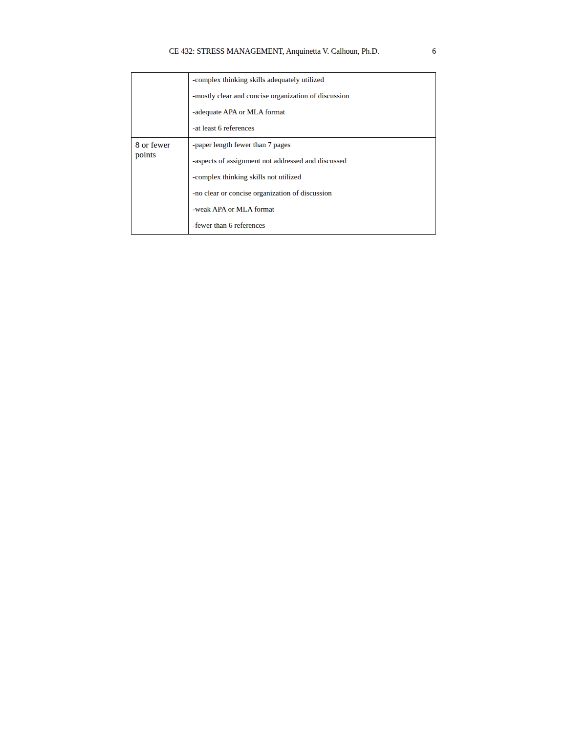CE 432: STRESS MANAGEMENT, Anquinetta V. Calhoun, Ph.D. 6
| | -complex thinking skills adequately utilized -mostly clear and concise organization of discussion -adequate APA or MLA format -at least 6 references |
| 8 or fewer points | -paper length fewer than 7 pages -aspects of assignment not addressed and discussed -complex thinking skills not utilized -no clear or concise organization of discussion -weak APA or MLA format -fewer than 6 references |